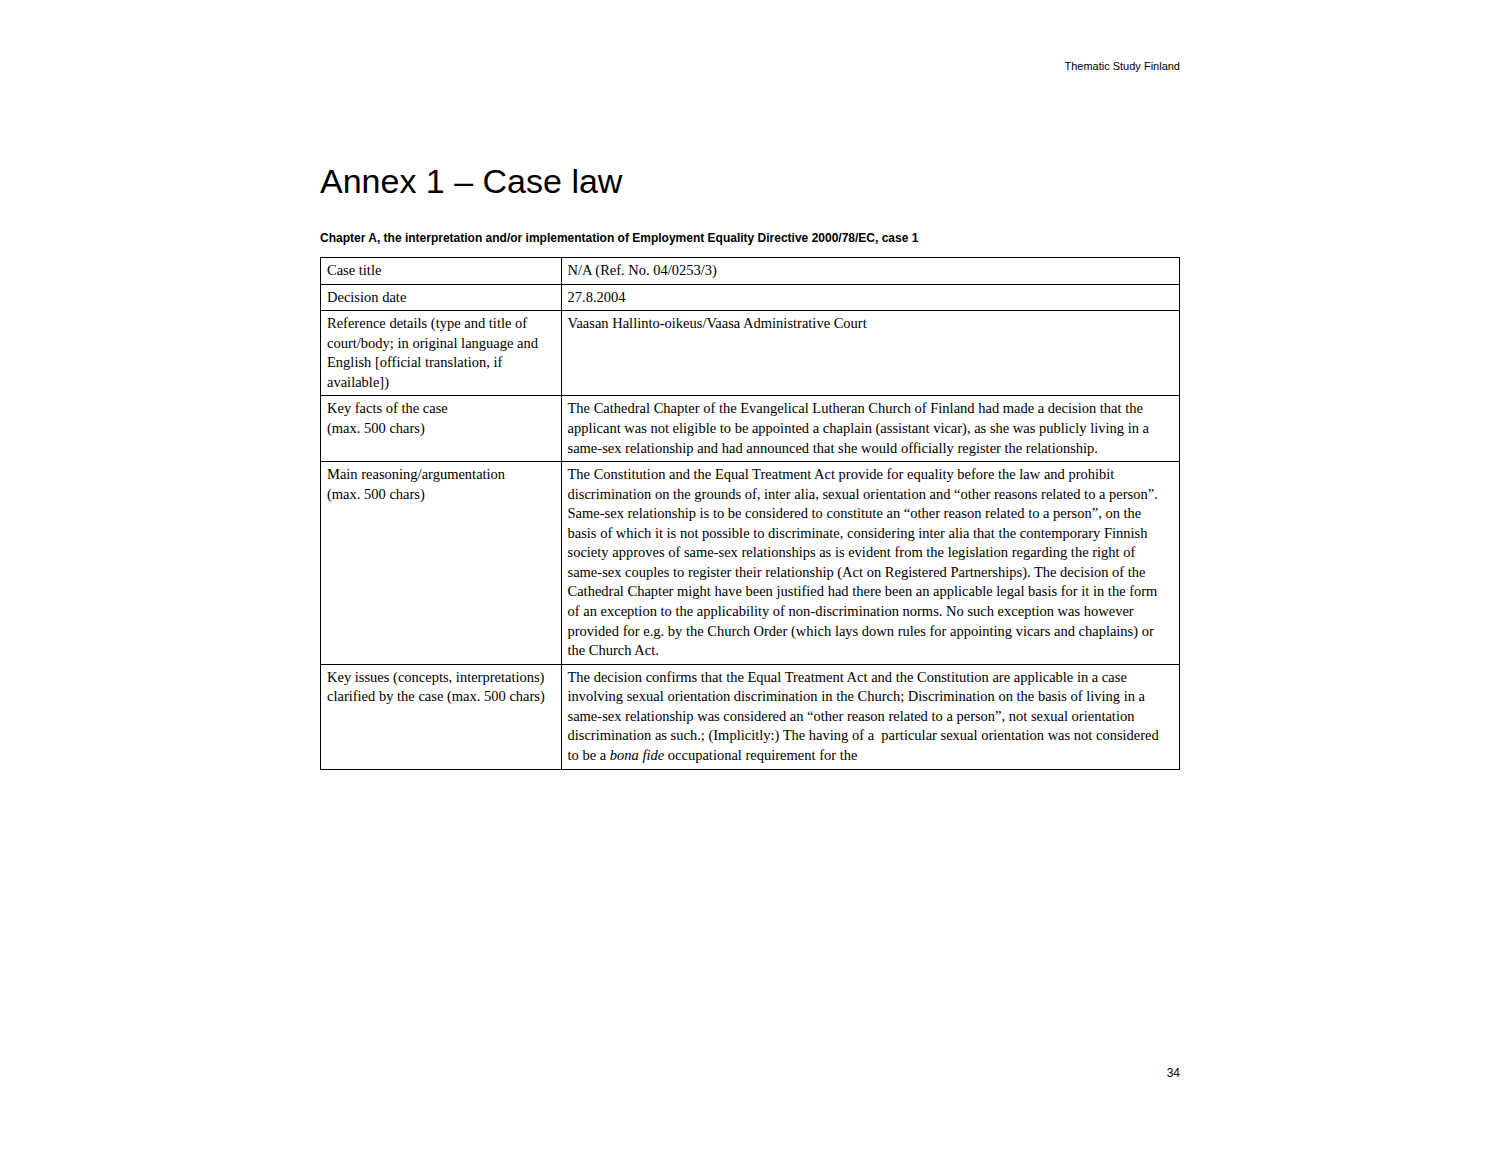Thematic Study Finland
Annex 1 – Case law
Chapter A, the interpretation and/or implementation of Employment Equality Directive 2000/78/EC, case 1
| Case title | N/A (Ref. No. 04/0253/3) |
| Decision date | 27.8.2004 |
| Reference details (type and title of court/body; in original language and English [official translation, if available]) | Vaasan Hallinto-oikeus/Vaasa Administrative Court |
| Key facts of the case (max. 500 chars) | The Cathedral Chapter of the Evangelical Lutheran Church of Finland had made a decision that the applicant was not eligible to be appointed a chaplain (assistant vicar), as she was publicly living in a same-sex relationship and had announced that she would officially register the relationship. |
| Main reasoning/argumentation (max. 500 chars) | The Constitution and the Equal Treatment Act provide for equality before the law and prohibit discrimination on the grounds of, inter alia, sexual orientation and “other reasons related to a person”. Same-sex relationship is to be considered to constitute an “other reason related to a person”, on the basis of which it is not possible to discriminate, considering inter alia that the contemporary Finnish society approves of same-sex relationships as is evident from the legislation regarding the right of same-sex couples to register their relationship (Act on Registered Partnerships). The decision of the Cathedral Chapter might have been justified had there been an applicable legal basis for it in the form of an exception to the applicability of non-discrimination norms. No such exception was however provided for e.g. by the Church Order (which lays down rules for appointing vicars and chaplains) or the Church Act. |
| Key issues (concepts, interpretations) clarified by the case (max. 500 chars) | The decision confirms that the Equal Treatment Act and the Constitution are applicable in a case involving sexual orientation discrimination in the Church; Discrimination on the basis of living in a same-sex relationship was considered an “other reason related to a person”, not sexual orientation discrimination as such.; (Implicitly:) The having of a particular sexual orientation was not considered to be a bona fide occupational requirement for the |
34